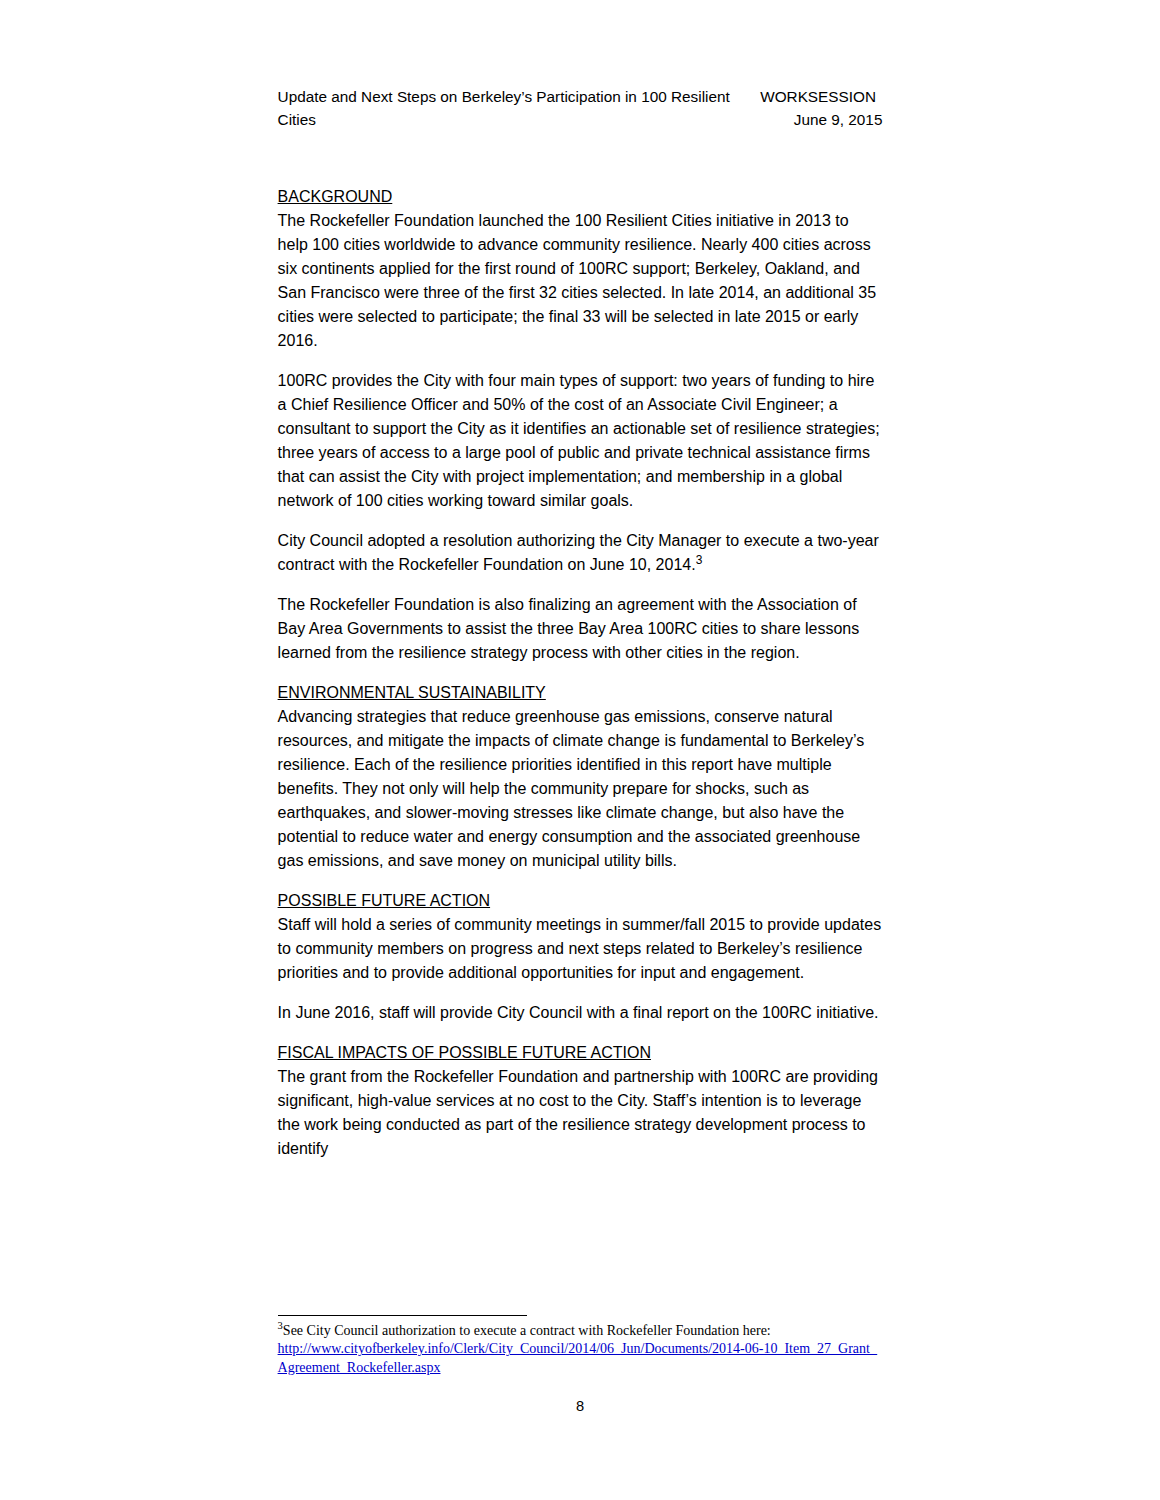Update and Next Steps on Berkeley’s Participation in 100 Resilient Cities
WORKSESSION
June 9, 2015
BACKGROUND
The Rockefeller Foundation launched the 100 Resilient Cities initiative in 2013 to help 100 cities worldwide to advance community resilience. Nearly 400 cities across six continents applied for the first round of 100RC support; Berkeley, Oakland, and San Francisco were three of the first 32 cities selected. In late 2014, an additional 35 cities were selected to participate; the final 33 will be selected in late 2015 or early 2016.
100RC provides the City with four main types of support: two years of funding to hire a Chief Resilience Officer and 50% of the cost of an Associate Civil Engineer; a consultant to support the City as it identifies an actionable set of resilience strategies; three years of access to a large pool of public and private technical assistance firms that can assist the City with project implementation; and membership in a global network of 100 cities working toward similar goals.
City Council adopted a resolution authorizing the City Manager to execute a two-year contract with the Rockefeller Foundation on June 10, 2014.3
The Rockefeller Foundation is also finalizing an agreement with the Association of Bay Area Governments to assist the three Bay Area 100RC cities to share lessons learned from the resilience strategy process with other cities in the region.
ENVIRONMENTAL SUSTAINABILITY
Advancing strategies that reduce greenhouse gas emissions, conserve natural resources, and mitigate the impacts of climate change is fundamental to Berkeley’s resilience. Each of the resilience priorities identified in this report have multiple benefits. They not only will help the community prepare for shocks, such as earthquakes, and slower-moving stresses like climate change, but also have the potential to reduce water and energy consumption and the associated greenhouse gas emissions, and save money on municipal utility bills.
POSSIBLE FUTURE ACTION
Staff will hold a series of community meetings in summer/fall 2015 to provide updates to community members on progress and next steps related to Berkeley’s resilience priorities and to provide additional opportunities for input and engagement.
In June 2016, staff will provide City Council with a final report on the 100RC initiative.
FISCAL IMPACTS OF POSSIBLE FUTURE ACTION
The grant from the Rockefeller Foundation and partnership with 100RC are providing significant, high-value services at no cost to the City. Staff’s intention is to leverage the work being conducted as part of the resilience strategy development process to identify
3See City Council authorization to execute a contract with Rockefeller Foundation here:
http://www.cityofberkeley.info/Clerk/City_Council/2014/06_Jun/Documents/2014-06-10_Item_27_Grant_Agreement_Rockefeller.aspx
8